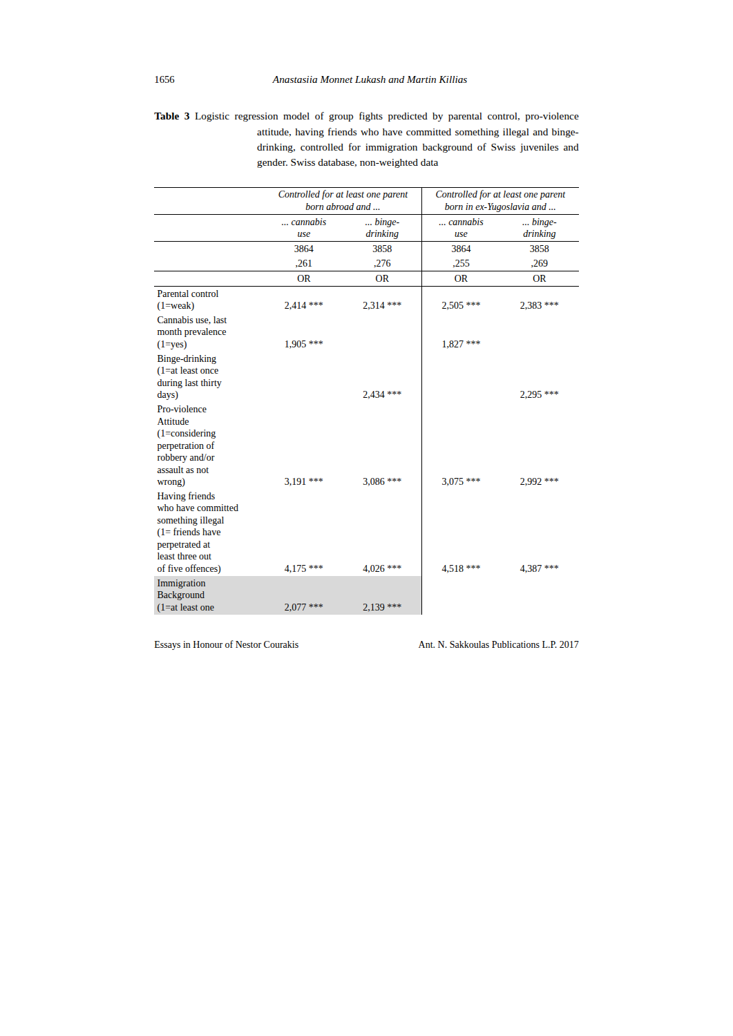1656
Anastasiia Monnet Lukash and Martin Killias
Table 3 Logistic regression model of group fights predicted by parental control, pro-violence attitude, having friends who have committed something illegal and binge-drinking, controlled for immigration background of Swiss juveniles and gender. Swiss database, non-weighted data
| | Controlled for at least one parent born abroad and ... | Controlled for at least one parent born in ex-Yugoslavia and ... |
| | ... cannabis use | ... binge- drinking | ... cannabis use | ... binge- drinking |
| | 3864 | 3858 | 3864 | 3858 |
| | ,261 | ,276 | ,255 | ,269 |
| | OR | OR | OR | OR |
| Parental control (1=weak) | 2,414 *** | 2,314 *** | 2,505 *** | 2,383 *** |
| Cannabis use, last month prevalence (1=yes) | 1,905 *** | | 1,827 *** | |
| Binge-drinking (1=at least once during last thirty days) | | 2,434 *** | | 2,295 *** |
| Pro-violence Attitude (1=considering perpetration of robbery and/or assault as not wrong) | 3,191 *** | 3,086 *** | 3,075 *** | 2,992 *** |
| Having friends who have committed something illegal (1= friends have perpetrated at least three out of five offences) | 4,175 *** | 4,026 *** | 4,518 *** | 4,387 *** |
| Immigration Background (1=at least one | 2,077 *** | 2,139 *** | | |
Essays in Honour of Nestor Courakis
Ant. N. Sakkoulas Publications L.P. 2017